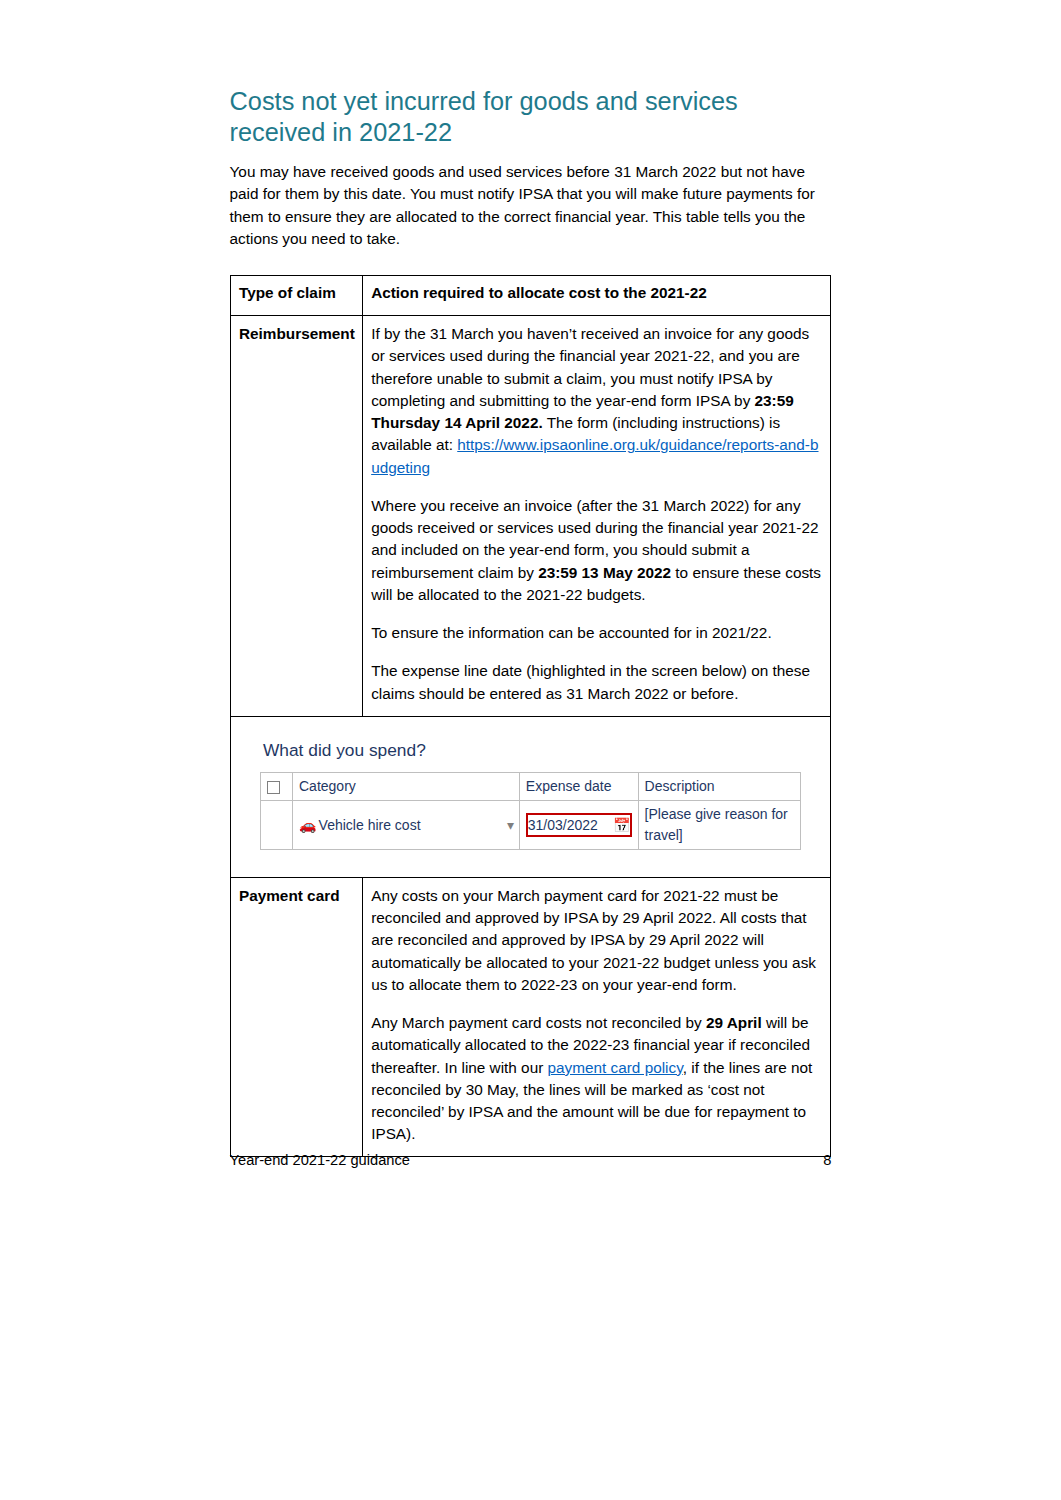Costs not yet incurred for goods and services received in 2021-22
You may have received goods and used services before 31 March 2022 but not have paid for them by this date. You must notify IPSA that you will make future payments for them to ensure they are allocated to the correct financial year. This table tells you the actions you need to take.
| Type of claim | Action required to allocate cost to the 2021-22 |
| --- | --- |
| Reimbursement | If by the 31 March you haven’t received an invoice for any goods or services used during the financial year 2021-22, and you are therefore unable to submit a claim, you must notify IPSA by completing and submitting to the year-end form IPSA by 23:59 Thursday 14 April 2022. The form (including instructions) is available at: https://www.ipsaonline.org.uk/guidance/reports-and-budgeting Where you receive an invoice (after the 31 March 2022) for any goods received or services used during the financial year 2021-22 and included on the year-end form, you should submit a reimbursement claim by 23:59 13 May 2022 to ensure these costs will be allocated to the 2021-22 budgets. To ensure the information can be accounted for in 2021/22. The expense line date (highlighted in the screen below) on these claims should be entered as 31 March 2022 or before. |
| What did you spend? / / Category / Expense date / Description / / --- / --- / --- / --- / / / 🚗 Vehicle hire cost ▾ / 31/03/2022 📅 / [Please give reason for travel] / |
| Payment card | Any costs on your March payment card for 2021-22 must be reconciled and approved by IPSA by 29 April 2022. All costs that are reconciled and approved by IPSA by 29 April 2022 will automatically be allocated to your 2021-22 budget unless you ask us to allocate them to 2022-23 on your year-end form. Any March payment card costs not reconciled by 29 April will be automatically allocated to the 2022-23 financial year if reconciled thereafter. In line with our payment card policy , if the lines are not reconciled by 30 May, the lines will be marked as ‘cost not reconciled’ by IPSA and the amount will be due for repayment to IPSA). |
Year-end 2021-22 guidance 8